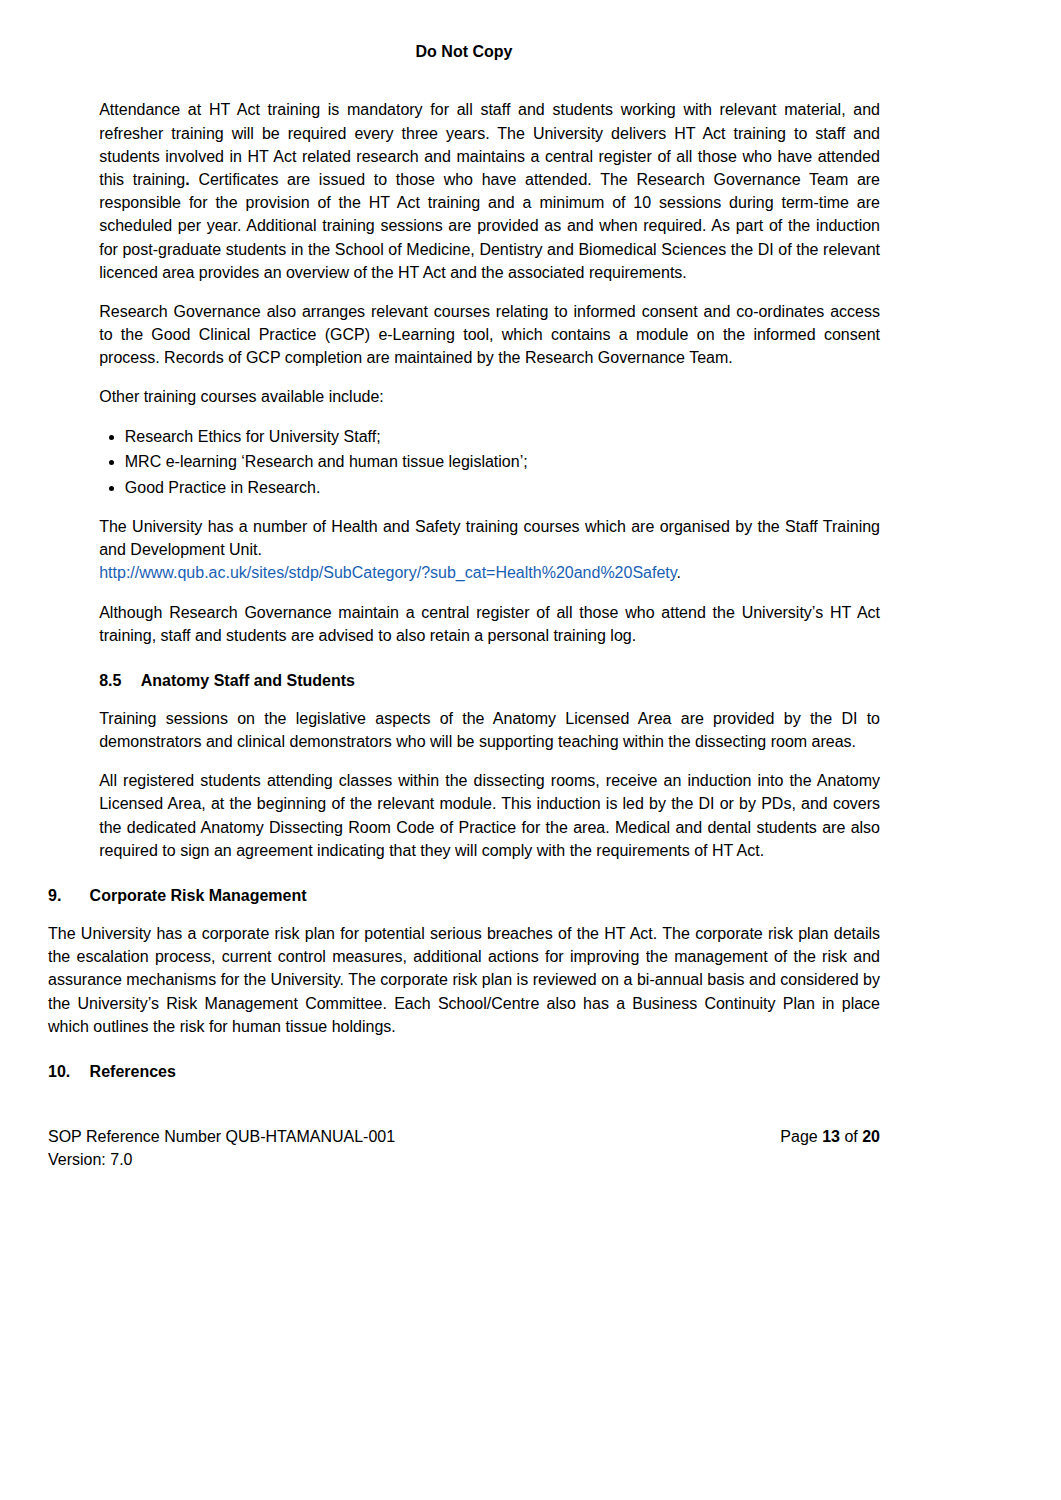Do Not Copy
Attendance at HT Act training is mandatory for all staff and students working with relevant material, and refresher training will be required every three years. The University delivers HT Act training to staff and students involved in HT Act related research and maintains a central register of all those who have attended this training. Certificates are issued to those who have attended. The Research Governance Team are responsible for the provision of the HT Act training and a minimum of 10 sessions during term-time are scheduled per year. Additional training sessions are provided as and when required. As part of the induction for post-graduate students in the School of Medicine, Dentistry and Biomedical Sciences the DI of the relevant licenced area provides an overview of the HT Act and the associated requirements.
Research Governance also arranges relevant courses relating to informed consent and co-ordinates access to the Good Clinical Practice (GCP) e-Learning tool, which contains a module on the informed consent process. Records of GCP completion are maintained by the Research Governance Team.
Other training courses available include:
Research Ethics for University Staff;
MRC e-learning ‘Research and human tissue legislation’;
Good Practice in Research.
The University has a number of Health and Safety training courses which are organised by the Staff Training and Development Unit.
http://www.qub.ac.uk/sites/stdp/SubCategory/?sub_cat=Health%20and%20Safety.
Although Research Governance maintain a central register of all those who attend the University’s HT Act training, staff and students are advised to also retain a personal training log.
8.5 Anatomy Staff and Students
Training sessions on the legislative aspects of the Anatomy Licensed Area are provided by the DI to demonstrators and clinical demonstrators who will be supporting teaching within the dissecting room areas.
All registered students attending classes within the dissecting rooms, receive an induction into the Anatomy Licensed Area, at the beginning of the relevant module. This induction is led by the DI or by PDs, and covers the dedicated Anatomy Dissecting Room Code of Practice for the area. Medical and dental students are also required to sign an agreement indicating that they will comply with the requirements of HT Act.
9. Corporate Risk Management
The University has a corporate risk plan for potential serious breaches of the HT Act. The corporate risk plan details the escalation process, current control measures, additional actions for improving the management of the risk and assurance mechanisms for the University. The corporate risk plan is reviewed on a bi-annual basis and considered by the University’s Risk Management Committee. Each School/Centre also has a Business Continuity Plan in place which outlines the risk for human tissue holdings.
10. References
SOP Reference Number QUB-HTAMANUAL-001
Version: 7.0
Page 13 of 20